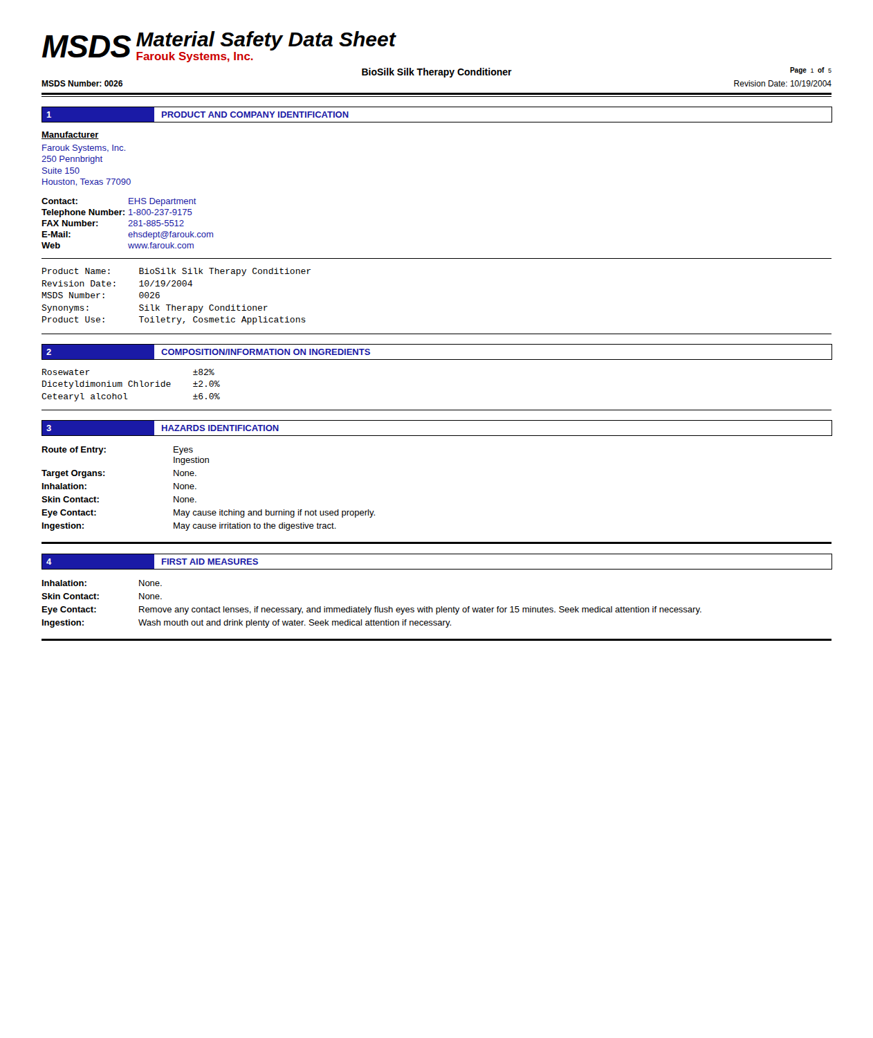MSDS
Material Safety Data Sheet
Farouk Systems, Inc.
BioSilk Silk Therapy Conditioner Page 1 of 5
MSDS Number: 0026 Revision Date: 10/19/2004
1
PRODUCT AND COMPANY IDENTIFICATION
Manufacturer
Farouk Systems, Inc.
250 Pennbright
Suite 150
Houston, Texas 77090
| Contact: | EHS Department |
| Telephone Number: | 1-800-237-9175 |
| FAX Number: | 281-885-5512 |
| E-Mail: | ehsdept@farouk.com |
| Web | www.farouk.com |
Product Name: BioSilk Silk Therapy Conditioner Revision Date: 10/19/2004 MSDS Number: 0026 Synonyms: Silk Therapy Conditioner Product Use: Toiletry, Cosmetic Applications
2
COMPOSITION/INFORMATION ON INGREDIENTS
Rosewater ±82% Dicetyldimonium Chloride ±2.0% Cetearyl alcohol ±6.0%
3
HAZARDS IDENTIFICATION
| Route of Entry: | Eyes Ingestion |
| Target Organs: | None. |
| Inhalation: | None. |
| Skin Contact: | None. |
| Eye Contact: | May cause itching and burning if not used properly. |
| Ingestion: | May cause irritation to the digestive tract. |
4
FIRST AID MEASURES
| Inhalation: | None. |
| Skin Contact: | None. |
| Eye Contact: | Remove any contact lenses, if necessary, and immediately flush eyes with plenty of water for 15 minutes. Seek medical attention if necessary. |
| Ingestion: | Wash mouth out and drink plenty of water. Seek medical attention if necessary. |